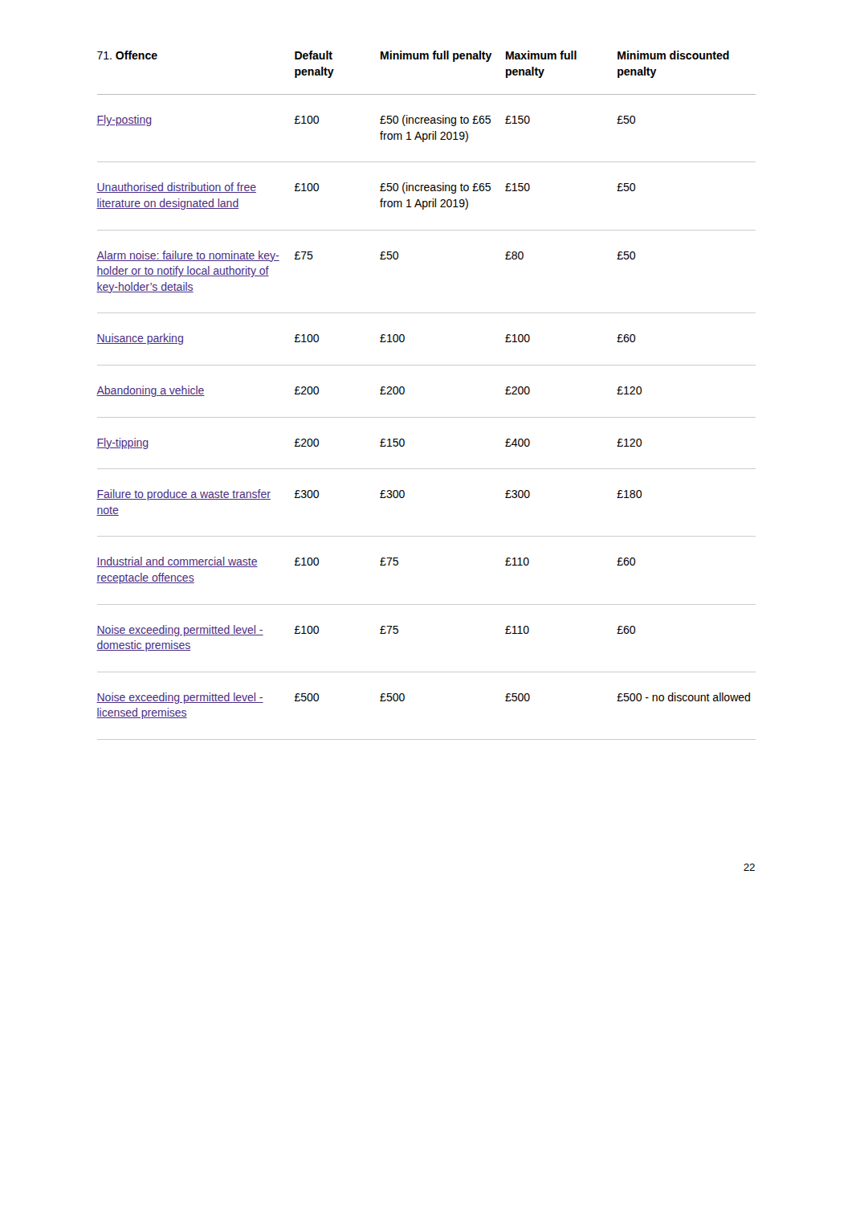| 71. Offence | Default penalty | Minimum full penalty | Maximum full penalty | Minimum discounted penalty |
| --- | --- | --- | --- | --- |
| Fly-posting | £100 | £50 (increasing to £65 from 1 April 2019) | £150 | £50 |
| Unauthorised distribution of free literature on designated land | £100 | £50 (increasing to £65 from 1 April 2019) | £150 | £50 |
| Alarm noise: failure to nominate key-holder or to notify local authority of key-holder’s details | £75 | £50 | £80 | £50 |
| Nuisance parking | £100 | £100 | £100 | £60 |
| Abandoning a vehicle | £200 | £200 | £200 | £120 |
| Fly-tipping | £200 | £150 | £400 | £120 |
| Failure to produce a waste transfer note | £300 | £300 | £300 | £180 |
| Industrial and commercial waste receptacle offences | £100 | £75 | £110 | £60 |
| Noise exceeding permitted level - domestic premises | £100 | £75 | £110 | £60 |
| Noise exceeding permitted level - licensed premises | £500 | £500 | £500 | £500 - no discount allowed |
22